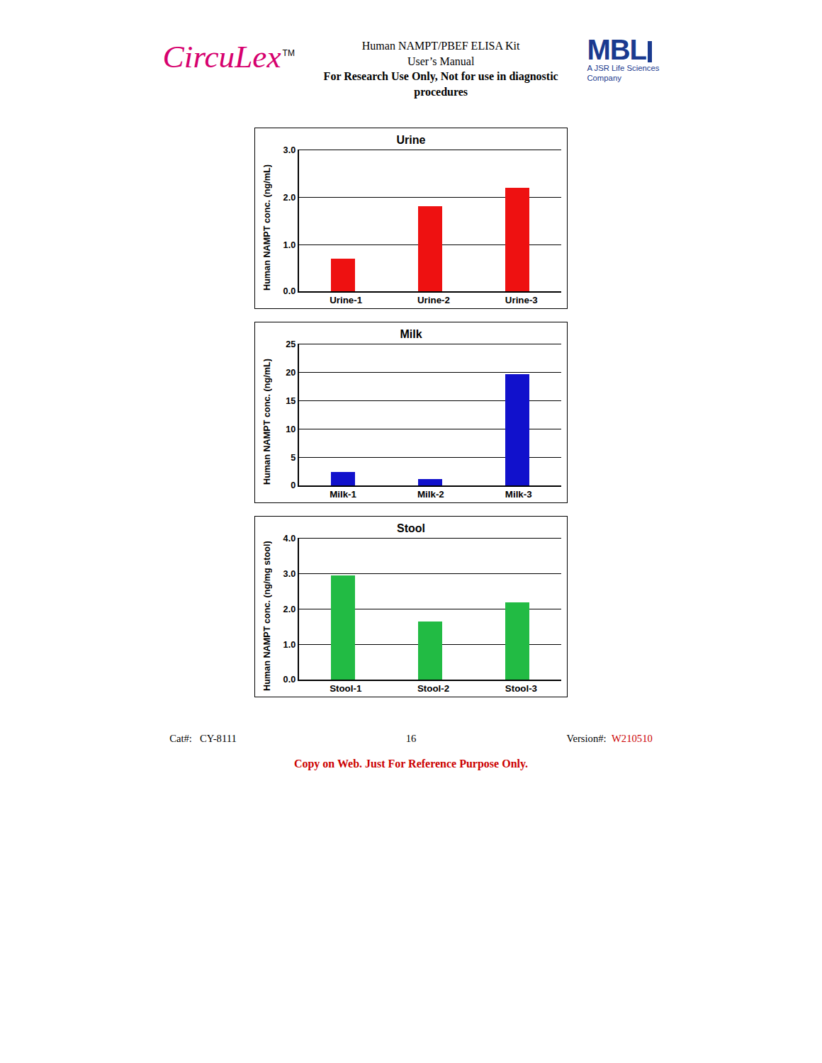CircuLexTM
Human NAMPT/PBEF ELISA Kit
User’s Manual
For Research Use Only, Not for use in diagnostic procedures
MBL
A JSR Life Sciences
Company
Urine
Human NAMPT conc. (ng/mL)
3.0
2.0
1.0
0.0
Urine-1 Urine-2 Urine-3
Milk
Human NAMPT conc. (ng/mL)
25
20
15
10
5
0
Milk-1 Milk-2 Milk-3
Stool
Human NAMPT conc. (ng/mg stool)
4.0
3.0
2.0
1.0
0.0
Stool-1 Stool-2 Stool-3
Cat#: CY-8111
16
Version#: W210510
Copy on Web. Just For Reference Purpose Only.